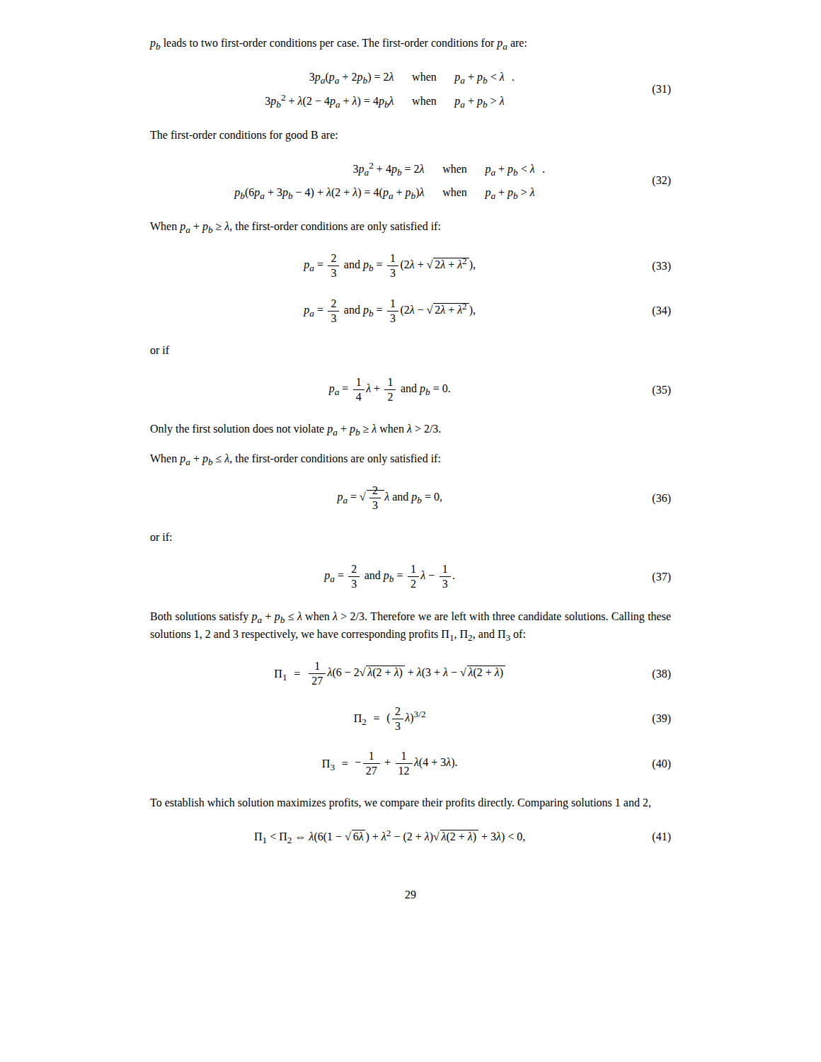pb leads to two first-order conditions per case. The first-order conditions for pa are:
3pa(pa + 2pb) = 2λ when pa + pb < λ 3pb2 + λ(2 − 4pa + λ) = 4pb λ when pa + pb > λ .
(31)
The first-order conditions for good B are:
3pa2 + 4pb = 2λ when pa + pb < λ pb(6pa + 3pb − 4) + λ(2 + λ) = 4(pa + pb)λ when pa + pb > λ .
(32)
When pa + pb ≥ λ, the first-order conditions are only satisfied if:
pa = 23 and pb = 13(2λ + √2λ + λ2),
(33)
pa = 23 and pb = 13(2λ − √2λ + λ2),
(34)
or if
pa = 14 λ + 12 and pb = 0.
(35)
Only the first solution does not violate pa + pb ≥ λ when λ > 2/3.
When pa + pb ≤ λ, the first-order conditions are only satisfied if:
pa = √23 λ and pb = 0,
(36)
or if:
pa = 23 and pb = 12 λ − 13.
(37)
Both solutions satisfy pa + pb ≤ λ when λ > 2/3. Therefore we are left with three candidate solutions. Calling these solutions 1, 2 and 3 respectively, we have corresponding profits Π1, Π2, and Π3 of:
Π1 = 127 λ(6 − 2√λ(2 + λ) + λ(3 + λ − √λ(2 + λ)
(38)
Π2 = (23 λ)3/2
(39)
Π3 = −127 + 112 λ(4 + 3λ).
(40)
To establish which solution maximizes profits, we compare their profits directly. Comparing solutions 1 and 2,
Π1 < Π2 ⇔ λ(6(1 − √6λ) + λ2 − (2 + λ)√λ(2 + λ) + 3λ) < 0,
(41)
29